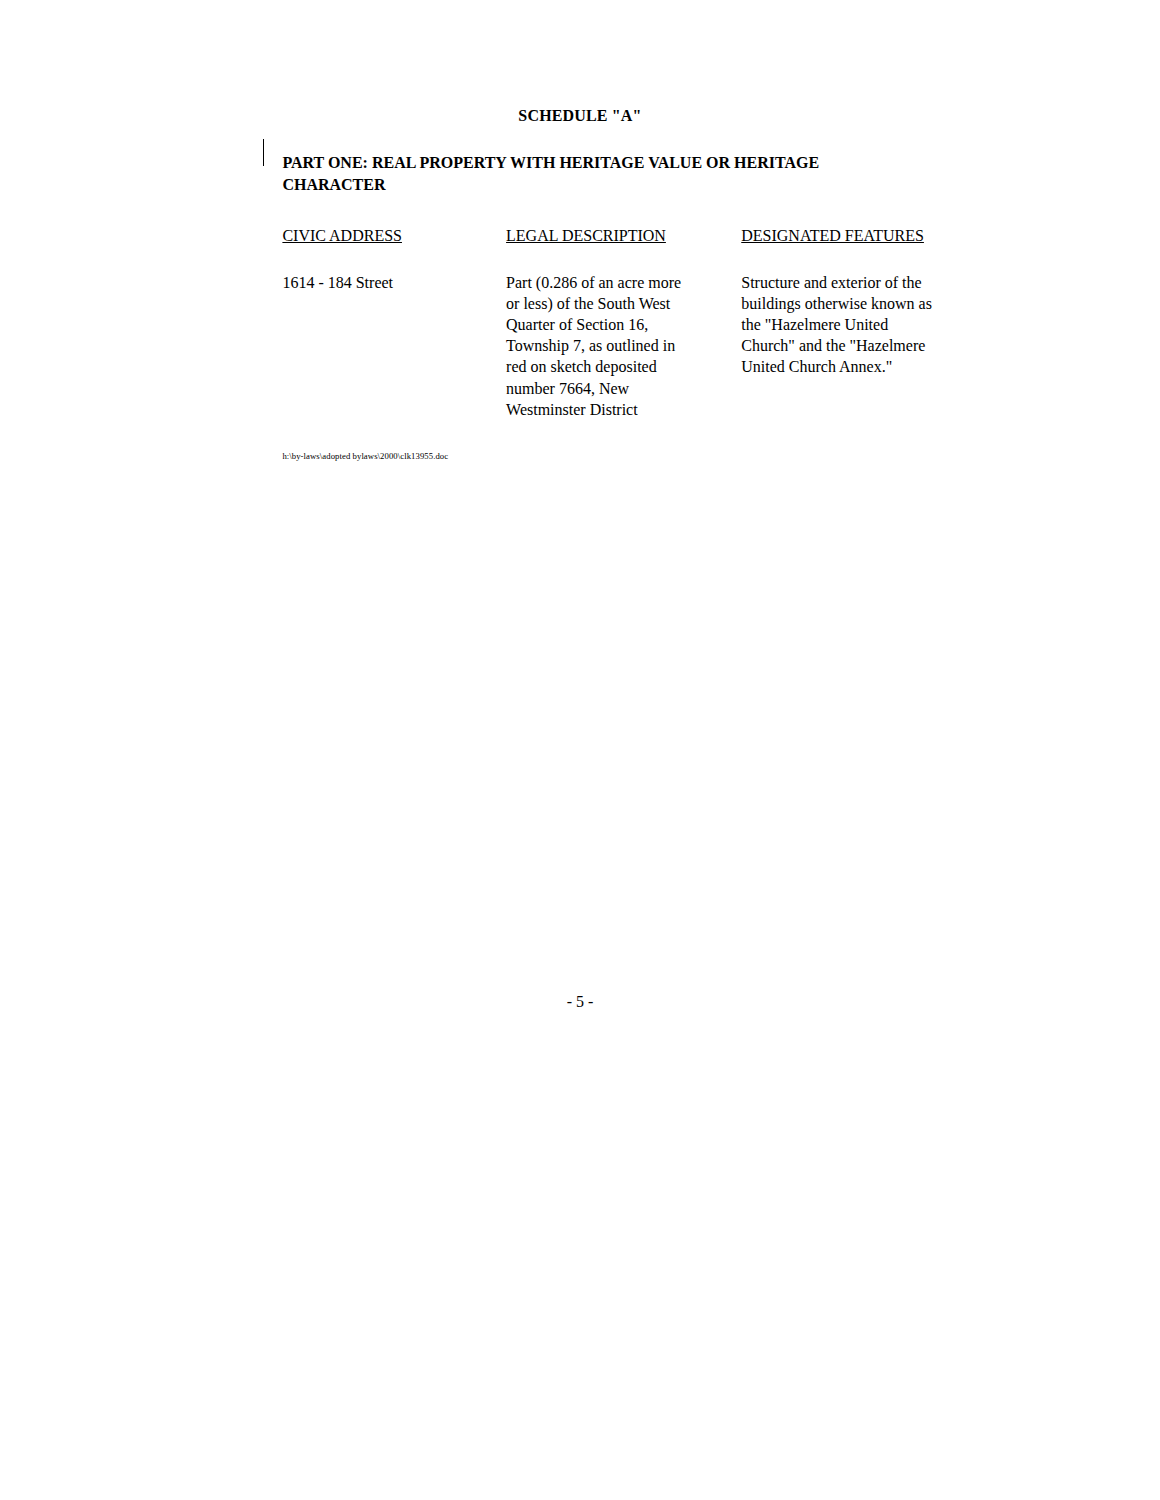SCHEDULE "A"
PART ONE: REAL PROPERTY WITH HERITAGE VALUE OR HERITAGE
CHARACTER
| CIVIC ADDRESS | LEGAL DESCRIPTION | DESIGNATED FEATURES |
| --- | --- | --- |
| 1614 - 184 Street | Part (0.286 of an acre more or less) of the South West Quarter of Section 16, Township 7, as outlined in red on sketch deposited number 7664, New Westminster District | Structure and exterior of the buildings otherwise known as the "Hazelmere United Church" and the "Hazelmere United Church Annex." |
h:\by-laws\adopted bylaws\2000\clk13955.doc
- 5 -